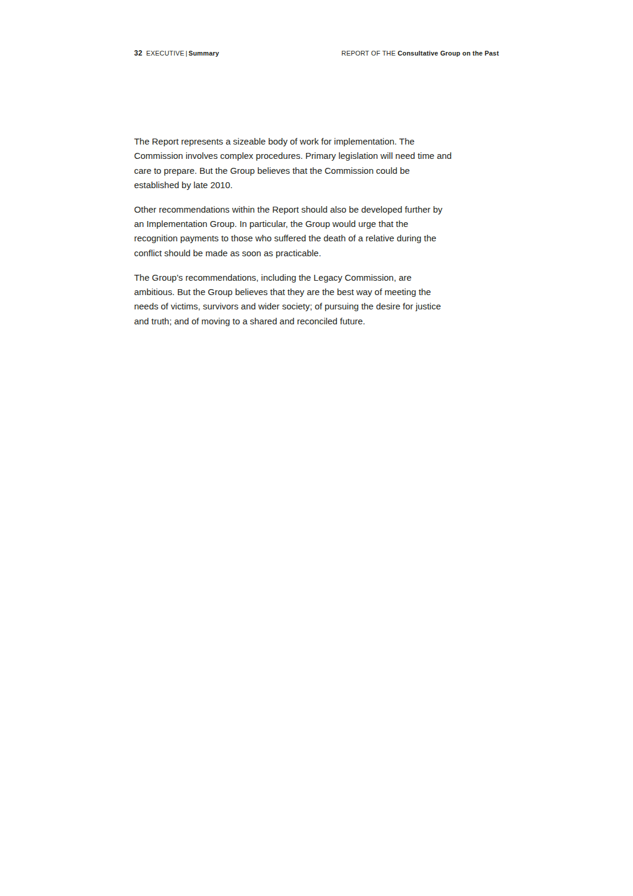32 Executive|Summary
Report of the Consultative Group on the Past
The Report represents a sizeable body of work for implementation. The Commission involves complex procedures. Primary legislation will need time and care to prepare. But the Group believes that the Commission could be established by late 2010.
Other recommendations within the Report should also be developed further by an Implementation Group. In particular, the Group would urge that the recognition payments to those who suffered the death of a relative during the conflict should be made as soon as practicable.
The Group’s recommendations, including the Legacy Commission, are ambitious. But the Group believes that they are the best way of meeting the needs of victims, survivors and wider society; of pursuing the desire for justice and truth; and of moving to a shared and reconciled future.